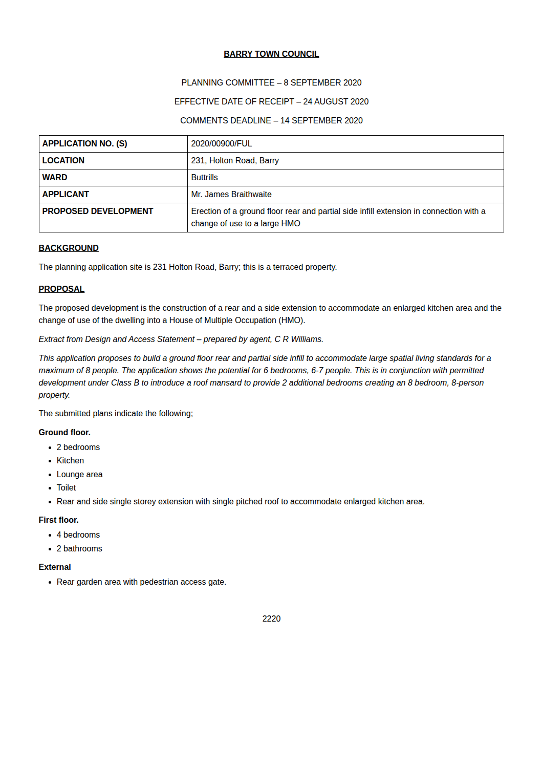BARRY TOWN COUNCIL
PLANNING COMMITTEE – 8 SEPTEMBER 2020
EFFECTIVE DATE OF RECEIPT – 24 AUGUST 2020
COMMENTS DEADLINE – 14 SEPTEMBER 2020
| APPLICATION NO. (S) | 2020/00900/FUL |
| LOCATION | 231, Holton Road, Barry |
| WARD | Buttrills |
| APPLICANT | Mr. James Braithwaite |
| PROPOSED DEVELOPMENT | Erection of a ground floor rear and partial side infill extension in connection with a change of use to a large HMO |
BACKGROUND
The planning application site is 231 Holton Road, Barry; this is a terraced property.
PROPOSAL
The proposed development is the construction of a rear and a side extension to accommodate an enlarged kitchen area and the change of use of the dwelling into a House of Multiple Occupation (HMO).
Extract from Design and Access Statement – prepared by agent, C R Williams.
This application proposes to build a ground floor rear and partial side infill to accommodate large spatial living standards for a maximum of 8 people. The application shows the potential for 6 bedrooms, 6-7 people. This is in conjunction with permitted development under Class B to introduce a roof mansard to provide 2 additional bedrooms creating an 8 bedroom, 8-person property.
The submitted plans indicate the following;
Ground floor.
2 bedrooms
Kitchen
Lounge area
Toilet
Rear and side single storey extension with single pitched roof to accommodate enlarged kitchen area.
First floor.
4 bedrooms
2 bathrooms
External
Rear garden area with pedestrian access gate.
2220